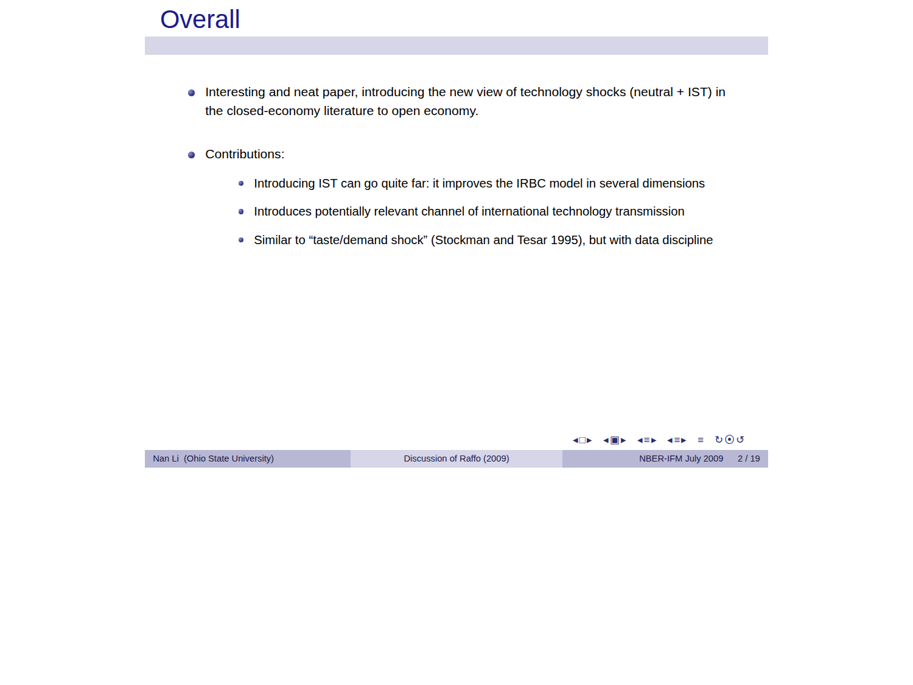Overall
Interesting and neat paper, introducing the new view of technology shocks (neutral + IST) in the closed-economy literature to open economy.
Contributions:
Introducing IST can go quite far: it improves the IRBC model in several dimensions
Introduces potentially relevant channel of international technology transmission
Similar to “taste/demand shock” (Stockman and Tesar 1995), but with data discipline
◂□▸ ◂▣▸ ◂≡▸ ◂≡▸ ≡ ↻⦿↺
Nan Li (Ohio State University)
Discussion of Raffo (2009)
NBER-IFM July 20092 / 19